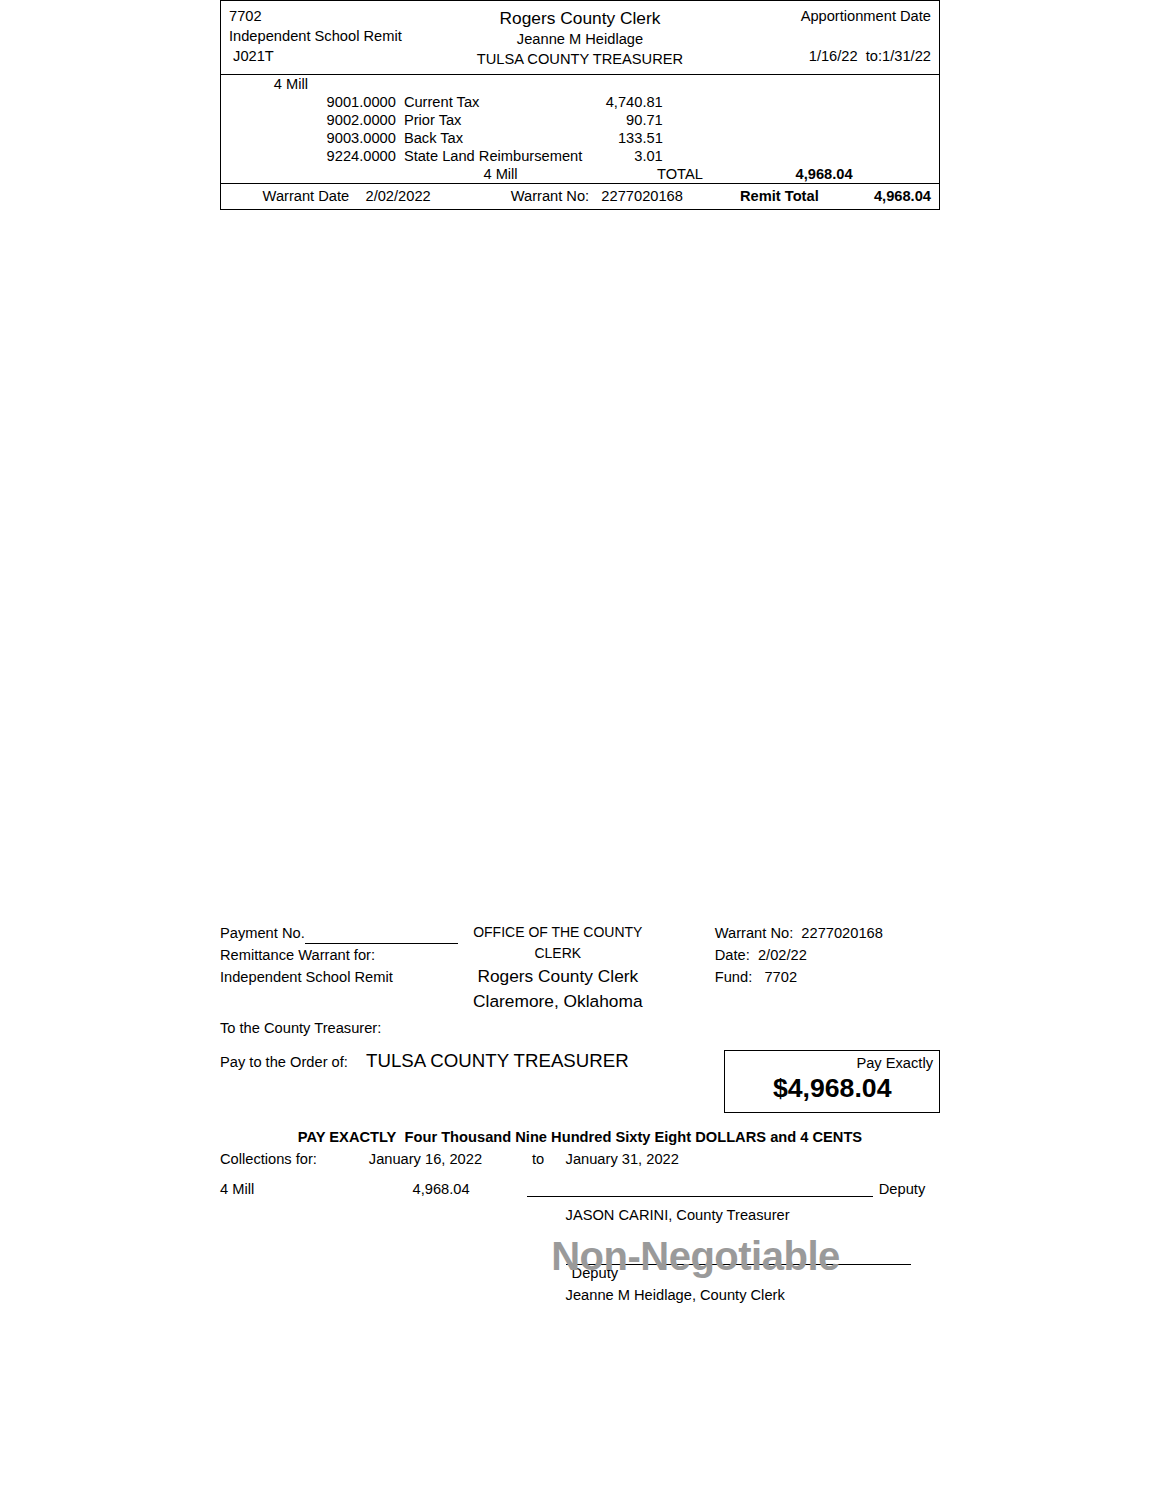7702
Independent School Remit
J021T
Rogers County Clerk
Jeanne M Heidlage
TULSA COUNTY TREASURER
Apportionment Date
1/16/22 to:1/31/22
| 4 Mill | | |
| 9001.0000 | Current Tax | 4,740.81 | |
| 9002.0000 | Prior Tax | 90.71 | |
| 9003.0000 | Back Tax | 133.51 | |
| 9224.0000 | State Land Reimbursement | 3.01 | |
| | 4 Mill | TOTAL | 4,968.04 |
Warrant Date 2/02/2022
Warrant No: 2277020168
Remit Total 4,968.04
Payment No.
Remittance Warrant for:
Independent School Remit
OFFICE OF THE COUNTY CLERK
Rogers County Clerk
Claremore, Oklahoma
Warrant No: 2277020168
Date: 2/02/22
Fund: 7702
To the County Treasurer:
Pay to the Order of: TULSA COUNTY TREASURER
Pay Exactly
$4,968.04
PAY EXACTLY Four Thousand Nine Hundred Sixty Eight DOLLARS and 4 CENTS
Collections for:
January 16, 2022
to
January 31, 2022
4 Mill
4,968.04
Deputy
JASON CARINI, County Treasurer
Non-Negotiable
Deputy
Jeanne M Heidlage, County Clerk